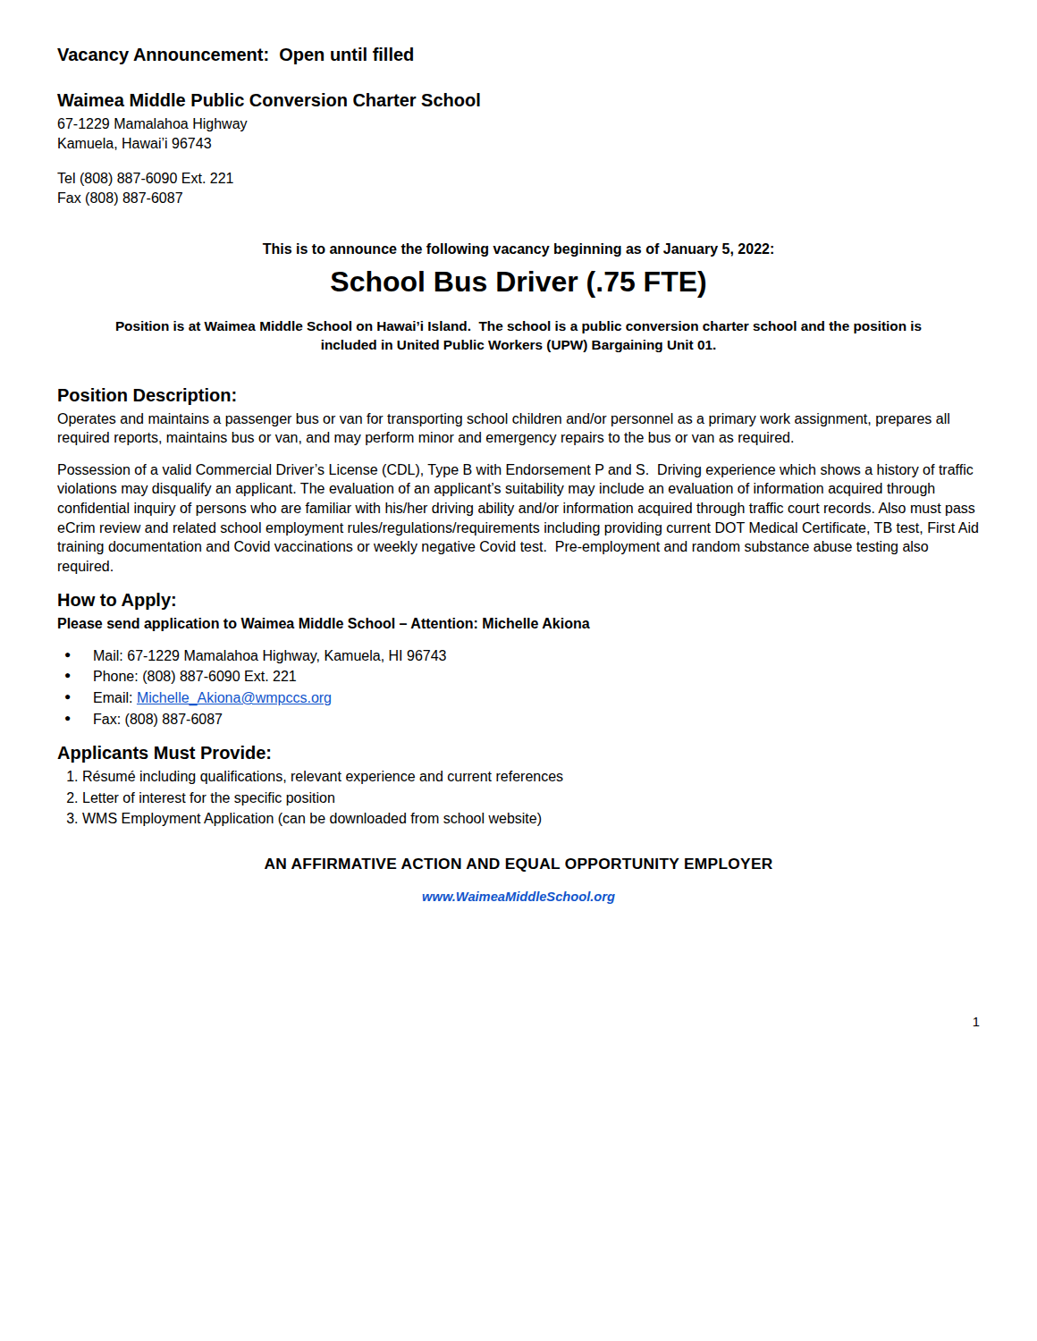Vacancy Announcement: Open until filled
Waimea Middle Public Conversion Charter School
67-1229 Mamalahoa Highway
Kamuela, Hawai’i 96743
Tel (808) 887-6090 Ext. 221
Fax (808) 887-6087
This is to announce the following vacancy beginning as of January 5, 2022:
School Bus Driver (.75 FTE)
Position is at Waimea Middle School on Hawai’i Island. The school is a public conversion charter school and the position is included in United Public Workers (UPW) Bargaining Unit 01.
Position Description:
Operates and maintains a passenger bus or van for transporting school children and/or personnel as a primary work assignment, prepares all required reports, maintains bus or van, and may perform minor and emergency repairs to the bus or van as required.
Possession of a valid Commercial Driver’s License (CDL), Type B with Endorsement P and S. Driving experience which shows a history of traffic violations may disqualify an applicant. The evaluation of an applicant’s suitability may include an evaluation of information acquired through confidential inquiry of persons who are familiar with his/her driving ability and/or information acquired through traffic court records. Also must pass eCrim review and related school employment rules/regulations/requirements including providing current DOT Medical Certificate, TB test, First Aid training documentation and Covid vaccinations or weekly negative Covid test. Pre-employment and random substance abuse testing also required.
How to Apply:
Please send application to Waimea Middle School – Attention: Michelle Akiona
Mail: 67-1229 Mamalahoa Highway, Kamuela, HI 96743
Phone: (808) 887-6090 Ext. 221
Email: Michelle_Akiona@wmpccs.org
Fax: (808) 887-6087
Applicants Must Provide:
Résumé including qualifications, relevant experience and current references
Letter of interest for the specific position
WMS Employment Application (can be downloaded from school website)
AN AFFIRMATIVE ACTION AND EQUAL OPPORTUNITY EMPLOYER
www.WaimeaMiddleSchool.org
1